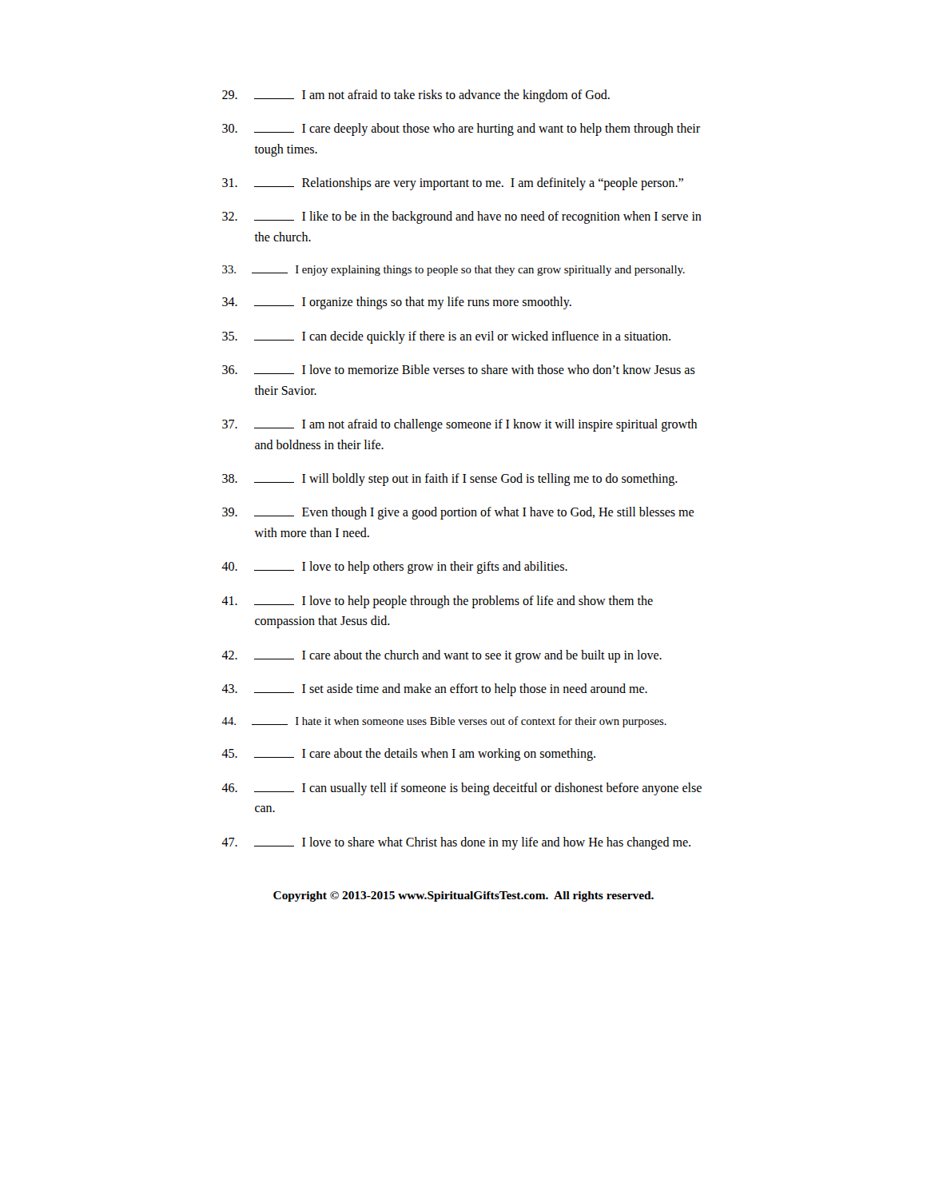I am not afraid to take risks to advance the kingdom of God.
I care deeply about those who are hurting and want to help them through their tough times.
Relationships are very important to me. I am definitely a “people person.”
I like to be in the background and have no need of recognition when I serve in the church.
I enjoy explaining things to people so that they can grow spiritually and personally.
I organize things so that my life runs more smoothly.
I can decide quickly if there is an evil or wicked influence in a situation.
I love to memorize Bible verses to share with those who don’t know Jesus as their Savior.
I am not afraid to challenge someone if I know it will inspire spiritual growth and boldness in their life.
I will boldly step out in faith if I sense God is telling me to do something.
Even though I give a good portion of what I have to God, He still blesses me with more than I need.
I love to help others grow in their gifts and abilities.
I love to help people through the problems of life and show them the compassion that Jesus did.
I care about the church and want to see it grow and be built up in love.
I set aside time and make an effort to help those in need around me.
I hate it when someone uses Bible verses out of context for their own purposes.
I care about the details when I am working on something.
I can usually tell if someone is being deceitful or dishonest before anyone else can.
I love to share what Christ has done in my life and how He has changed me.
Copyright © 2013-2015 www.SpiritualGiftsTest.com. All rights reserved.